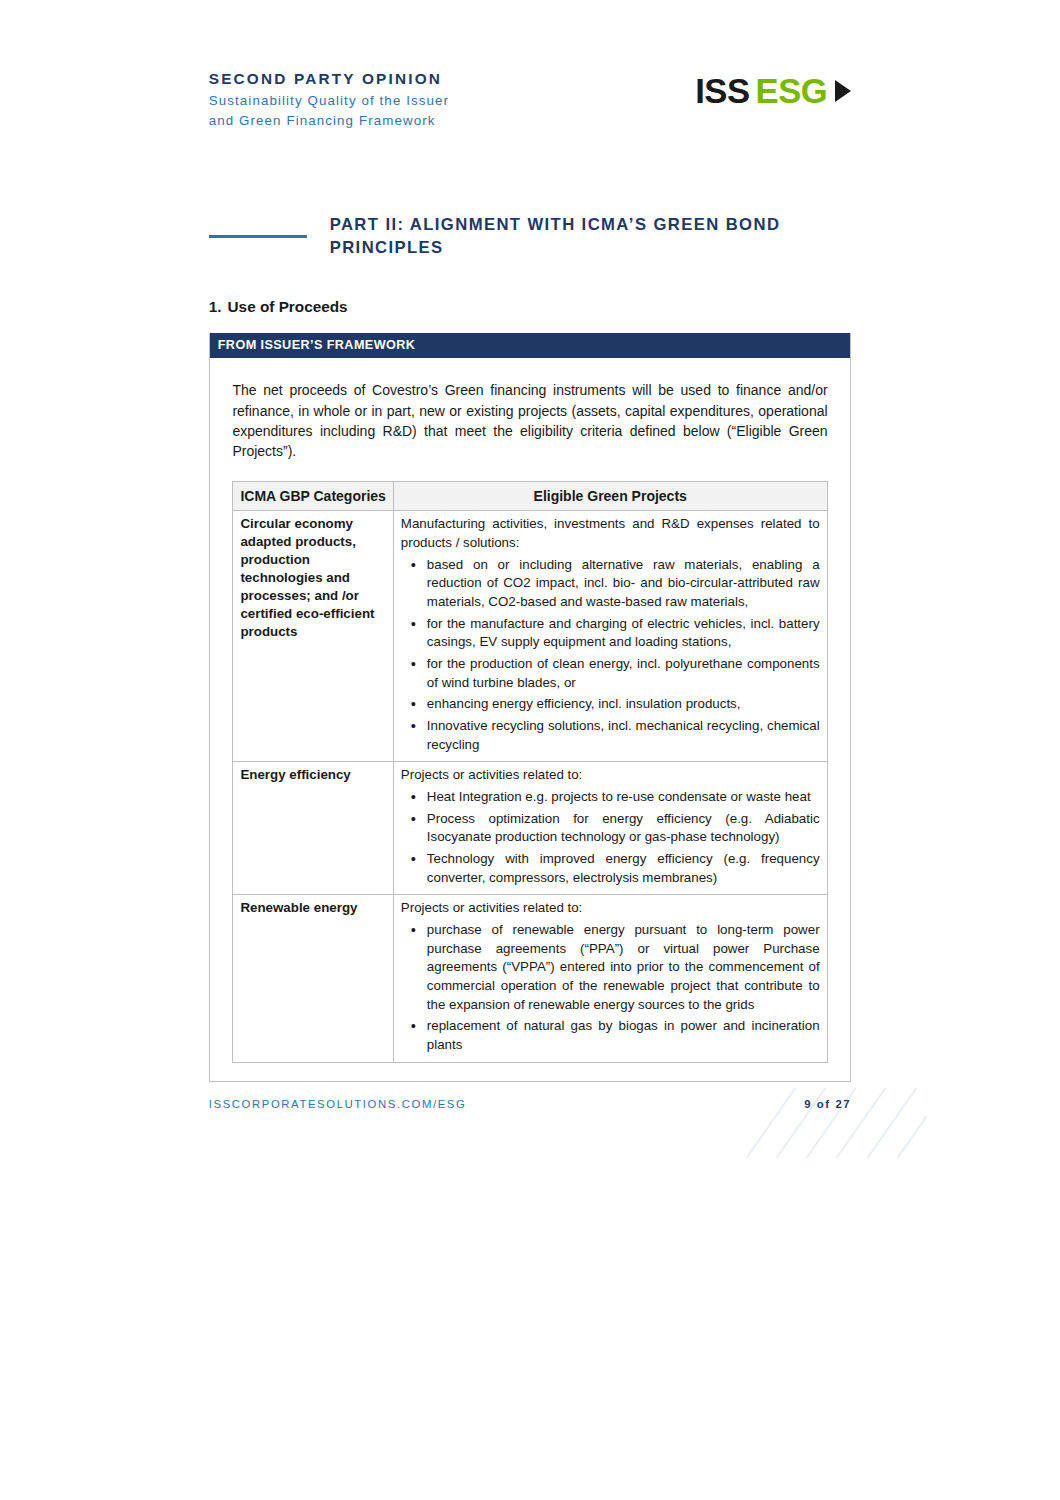Second Party Opinion
Sustainability Quality of the Issuer
and Green Financing Framework
ISS ESG
Part II: Alignment with ICMA’s Green Bond Principles
1. Use of Proceeds
FROM ISSUER’S FRAMEWORK
The net proceeds of Covestro’s Green financing instruments will be used to finance and/or refinance, in whole or in part, new or existing projects (assets, capital expenditures, operational expenditures including R&D) that meet the eligibility criteria defined below (“Eligible Green Projects”).
| ICMA GBP Categories | Eligible Green Projects |
| --- | --- |
| Circular economy adapted products, production technologies and processes; and /or certified eco-efficient products | Manufacturing activities, investments and R&D expenses related to products / solutions: based on or including alternative raw materials, enabling a reduction of CO2 impact, incl. bio- and bio-circular-attributed raw materials, CO2-based and waste-based raw materials, for the manufacture and charging of electric vehicles, incl. battery casings, EV supply equipment and loading stations, for the production of clean energy, incl. polyurethane components of wind turbine blades, or enhancing energy efficiency, incl. insulation products, Innovative recycling solutions, incl. mechanical recycling, chemical recycling |
| Energy efficiency | Projects or activities related to: Heat Integration e.g. projects to re-use condensate or waste heat Process optimization for energy efficiency (e.g. Adiabatic Isocyanate production technology or gas-phase technology) Technology with improved energy efficiency (e.g. frequency converter, compressors, electrolysis membranes) |
| Renewable energy | Projects or activities related to: purchase of renewable energy pursuant to long-term power purchase agreements (“PPA”) or virtual power Purchase agreements (“VPPA”) entered into prior to the commencement of commercial operation of the renewable project that contribute to the expansion of renewable energy sources to the grids replacement of natural gas by biogas in power and incineration plants |
ISSCORPORATESOLUTIONS.COM/ESG
9 of 27